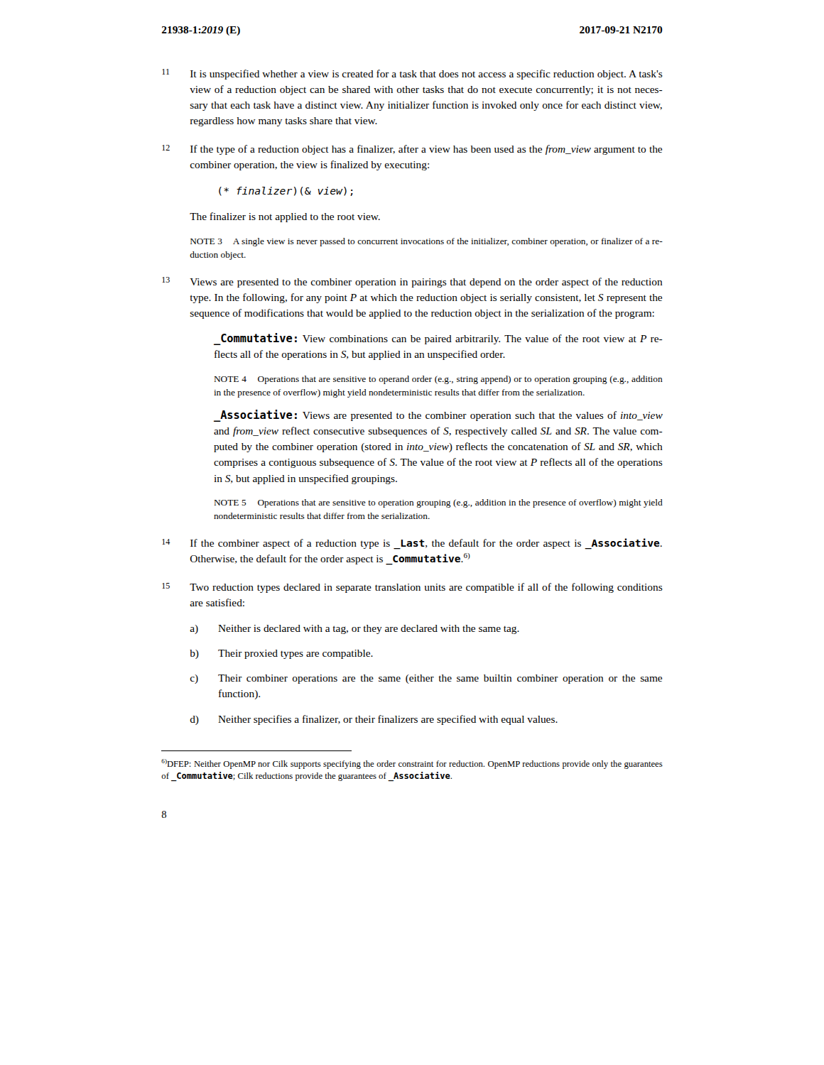21938-1:2019 (E)
2017-09-21 N2170
11
It is unspecified whether a view is created for a task that does not access a specific reduction object. A task's view of a reduction object can be shared with other tasks that do not execute concurrently; it is not necessary that each task have a distinct view. Any initializer function is invoked only once for each distinct view, regardless how many tasks share that view.
12
If the type of a reduction object has a finalizer, after a view has been used as the from_view argument to the combiner operation, the view is finalized by executing:
(* finalizer)(& view);
The finalizer is not applied to the root view.
NOTE 3 A single view is never passed to concurrent invocations of the initializer, combiner operation, or finalizer of a reduction object.
13
Views are presented to the combiner operation in pairings that depend on the order aspect of the reduction type. In the following, for any point P at which the reduction object is serially consistent, let S represent the sequence of modifications that would be applied to the reduction object in the serialization of the program:
_Commutative: View combinations can be paired arbitrarily. The value of the root view at P reflects all of the operations in S, but applied in an unspecified order.
NOTE 4 Operations that are sensitive to operand order (e.g., string append) or to operation grouping (e.g., addition in the presence of overflow) might yield nondeterministic results that differ from the serialization.
_Associative: Views are presented to the combiner operation such that the values of into_view and from_view reflect consecutive subsequences of S, respectively called SL and SR. The value computed by the combiner operation (stored in into_view) reflects the concatenation of SL and SR, which comprises a contiguous subsequence of S. The value of the root view at P reflects all of the operations in S, but applied in unspecified groupings.
NOTE 5 Operations that are sensitive to operation grouping (e.g., addition in the presence of overflow) might yield nondeterministic results that differ from the serialization.
14
If the combiner aspect of a reduction type is _Last, the default for the order aspect is _Associative. Otherwise, the default for the order aspect is _Commutative.6)
15
Two reduction types declared in separate translation units are compatible if all of the following conditions are satisfied:
a) Neither is declared with a tag, or they are declared with the same tag.
b) Their proxied types are compatible.
c) Their combiner operations are the same (either the same builtin combiner operation or the same function).
d) Neither specifies a finalizer, or their finalizers are specified with equal values.
6)DFEP: Neither OpenMP nor Cilk supports specifying the order constraint for reduction. OpenMP reductions provide only the guarantees of _Commutative; Cilk reductions provide the guarantees of _Associative.
8